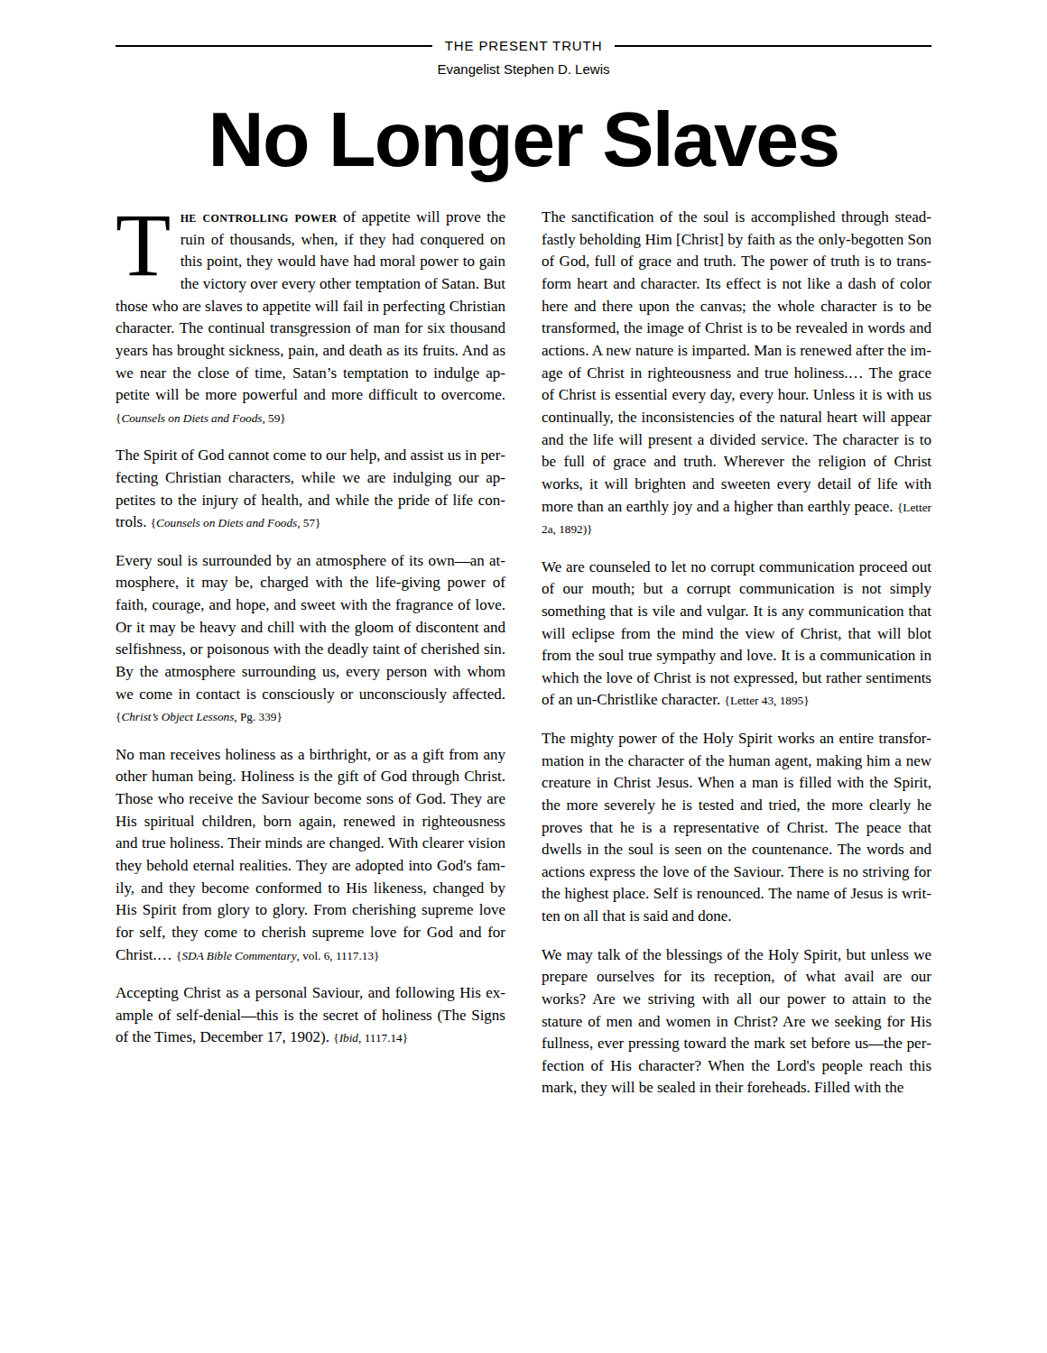The Present Truth
Evangelist Stephen D. Lewis
No Longer Slaves
The controlling power of appetite will prove the ruin of thousands, when, if they had conquered on this point, they would have had moral power to gain the victory over every other temptation of Satan. But those who are slaves to appetite will fail in perfecting Christian character. The continual transgression of man for six thousand years has brought sickness, pain, and death as its fruits. And as we near the close of time, Satan’s temptation to indulge appetite will be more powerful and more difficult to overcome. {Counsels on Diets and Foods, 59}
The Spirit of God cannot come to our help, and assist us in perfecting Christian characters, while we are indulging our appetites to the injury of health, and while the pride of life controls. {Counsels on Diets and Foods, 57}
Every soul is surrounded by an atmosphere of its own—an atmosphere, it may be, charged with the life-giving power of faith, courage, and hope, and sweet with the fragrance of love. Or it may be heavy and chill with the gloom of discontent and selfishness, or poisonous with the deadly taint of cherished sin. By the atmosphere surrounding us, every person with whom we come in contact is consciously or unconsciously affected. {Christ’s Object Lessons, Pg. 339}
No man receives holiness as a birthright, or as a gift from any other human being. Holiness is the gift of God through Christ. Those who receive the Saviour become sons of God. They are His spiritual children, born again, renewed in righteousness and true holiness. Their minds are changed. With clearer vision they behold eternal realities. They are adopted into God's family, and they become conformed to His likeness, changed by His Spirit from glory to glory. From cherishing supreme love for self, they come to cherish supreme love for God and for Christ.… {SDA Bible Commentary, vol. 6, 1117.13}
Accepting Christ as a personal Saviour, and following His example of self-denial—this is the secret of holiness (The Signs of the Times, December 17, 1902). {Ibid, 1117.14}
The sanctification of the soul is accomplished through steadfastly beholding Him [Christ] by faith as the only-begotten Son of God, full of grace and truth. The power of truth is to transform heart and character. Its effect is not like a dash of color here and there upon the canvas; the whole character is to be transformed, the image of Christ is to be revealed in words and actions. A new nature is imparted. Man is renewed after the image of Christ in righteousness and true holiness.… The grace of Christ is essential every day, every hour. Unless it is with us continually, the inconsistencies of the natural heart will appear and the life will present a divided service. The character is to be full of grace and truth. Wherever the religion of Christ works, it will brighten and sweeten every detail of life with more than an earthly joy and a higher than earthly peace. {Letter 2a, 1892)}
We are counseled to let no corrupt communication proceed out of our mouth; but a corrupt communication is not simply something that is vile and vulgar. It is any communication that will eclipse from the mind the view of Christ, that will blot from the soul true sympathy and love. It is a communication in which the love of Christ is not expressed, but rather sentiments of an un-Christlike character. {Letter 43, 1895}
The mighty power of the Holy Spirit works an entire transformation in the character of the human agent, making him a new creature in Christ Jesus. When a man is filled with the Spirit, the more severely he is tested and tried, the more clearly he proves that he is a representative of Christ. The peace that dwells in the soul is seen on the countenance. The words and actions express the love of the Saviour. There is no striving for the highest place. Self is renounced. The name of Jesus is written on all that is said and done.
We may talk of the blessings of the Holy Spirit, but unless we prepare ourselves for its reception, of what avail are our works? Are we striving with all our power to attain to the stature of men and women in Christ? Are we seeking for His fullness, ever pressing toward the mark set before us—the perfection of His character? When the Lord's people reach this mark, they will be sealed in their foreheads. Filled with the